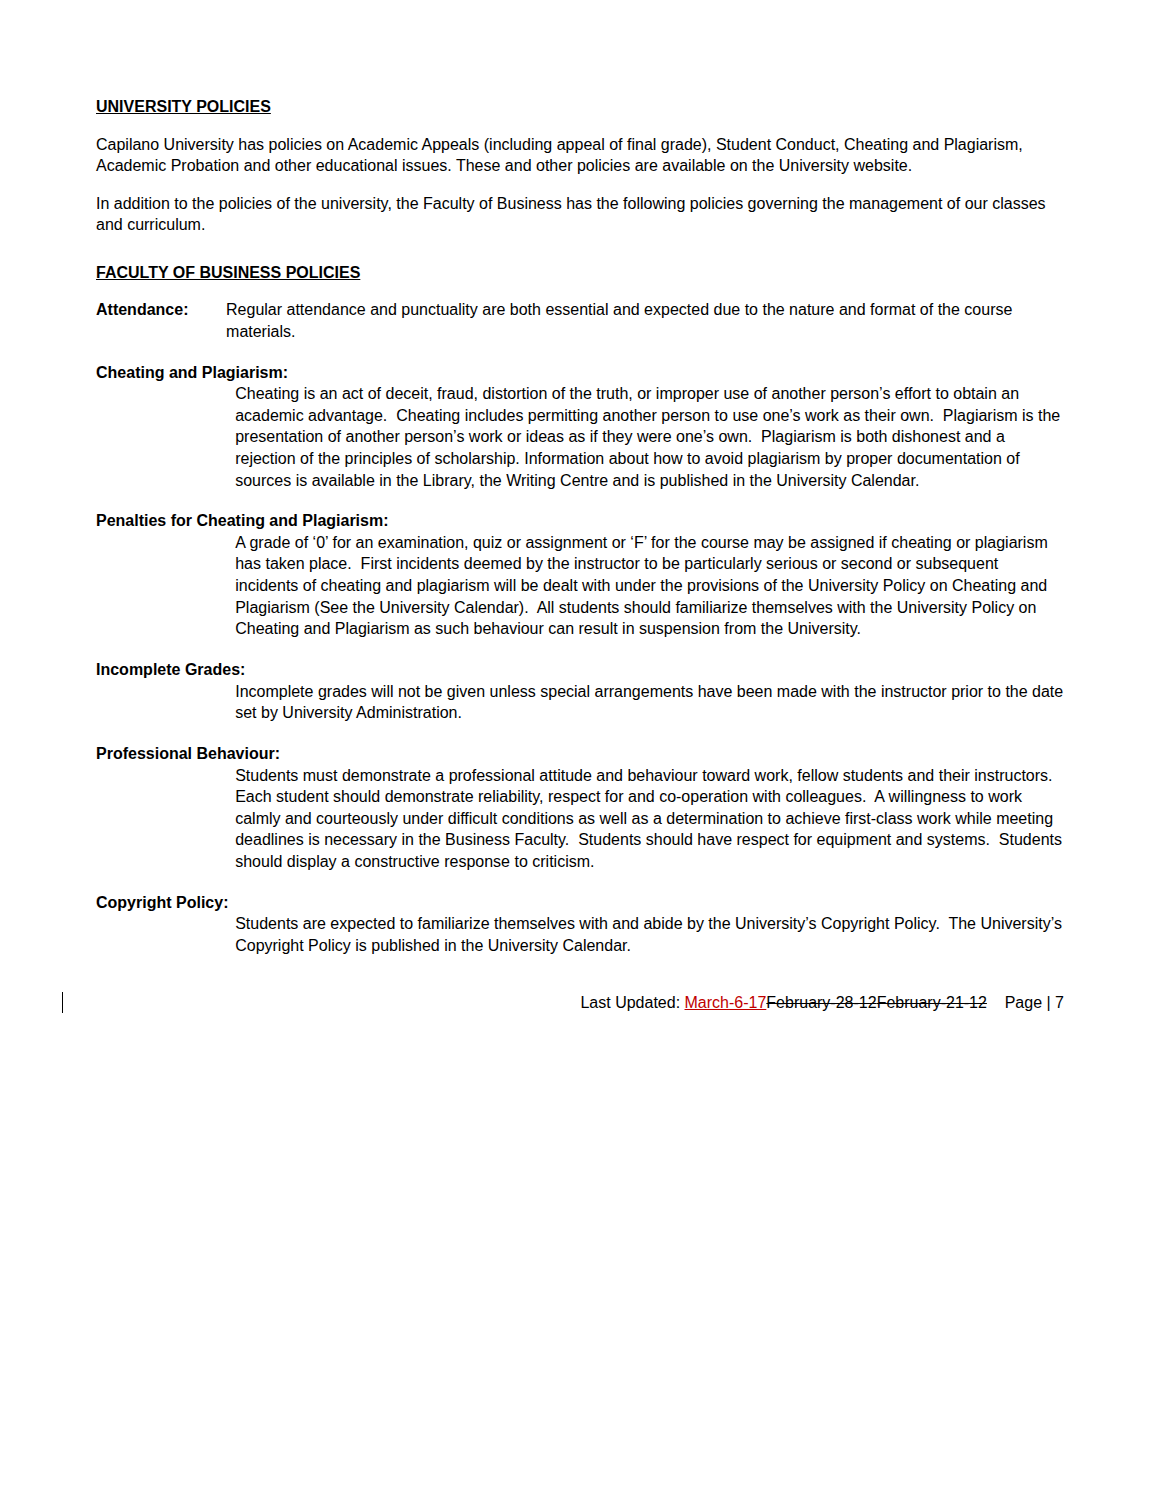UNIVERSITY POLICIES
Capilano University has policies on Academic Appeals (including appeal of final grade), Student Conduct, Cheating and Plagiarism, Academic Probation and other educational issues. These and other policies are available on the University website.
In addition to the policies of the university, the Faculty of Business has the following policies governing the management of our classes and curriculum.
FACULTY OF BUSINESS POLICIES
Attendance: Regular attendance and punctuality are both essential and expected due to the nature and format of the course materials.
Cheating and Plagiarism:
Cheating is an act of deceit, fraud, distortion of the truth, or improper use of another person’s effort to obtain an academic advantage. Cheating includes permitting another person to use one’s work as their own. Plagiarism is the presentation of another person’s work or ideas as if they were one’s own. Plagiarism is both dishonest and a rejection of the principles of scholarship. Information about how to avoid plagiarism by proper documentation of sources is available in the Library, the Writing Centre and is published in the University Calendar.
Penalties for Cheating and Plagiarism:
A grade of ‘0’ for an examination, quiz or assignment or ‘F’ for the course may be assigned if cheating or plagiarism has taken place. First incidents deemed by the instructor to be particularly serious or second or subsequent incidents of cheating and plagiarism will be dealt with under the provisions of the University Policy on Cheating and Plagiarism (See the University Calendar). All students should familiarize themselves with the University Policy on Cheating and Plagiarism as such behaviour can result in suspension from the University.
Incomplete Grades:
Incomplete grades will not be given unless special arrangements have been made with the instructor prior to the date set by University Administration.
Professional Behaviour:
Students must demonstrate a professional attitude and behaviour toward work, fellow students and their instructors. Each student should demonstrate reliability, respect for and co-operation with colleagues. A willingness to work calmly and courteously under difficult conditions as well as a determination to achieve first-class work while meeting deadlines is necessary in the Business Faculty. Students should have respect for equipment and systems. Students should display a constructive response to criticism.
Copyright Policy:
Students are expected to familiarize themselves with and abide by the University’s Copyright Policy. The University’s Copyright Policy is published in the University Calendar.
Last Updated: March-6-17 February-28-12 February-21-12 Page | 7